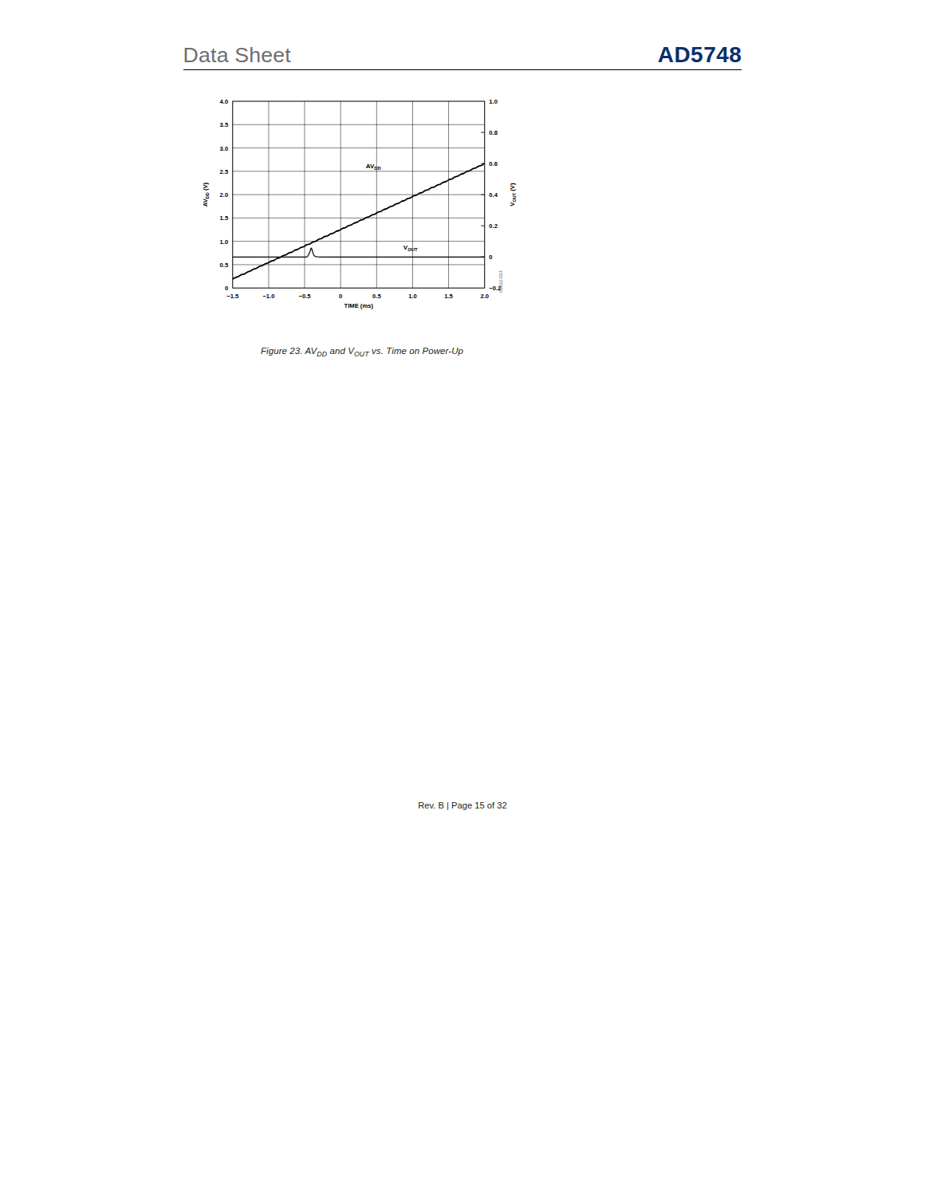Data Sheet
AD5748
4.0 3.5 3.0 2.5 2.0 1.5 1.0 0.5 0 1.0 0.8 0.6 0.4 0.2 0 −0.2 −1.5 −1.0 −0.5 0 0.5 1.0 1.5 2.0 TIME (ms) AVDD (V) VOUT (V) AVDD VOUT 08922-023
Figure 23. AVDD and VOUT vs. Time on Power-Up
Rev. B | Page 15 of 32